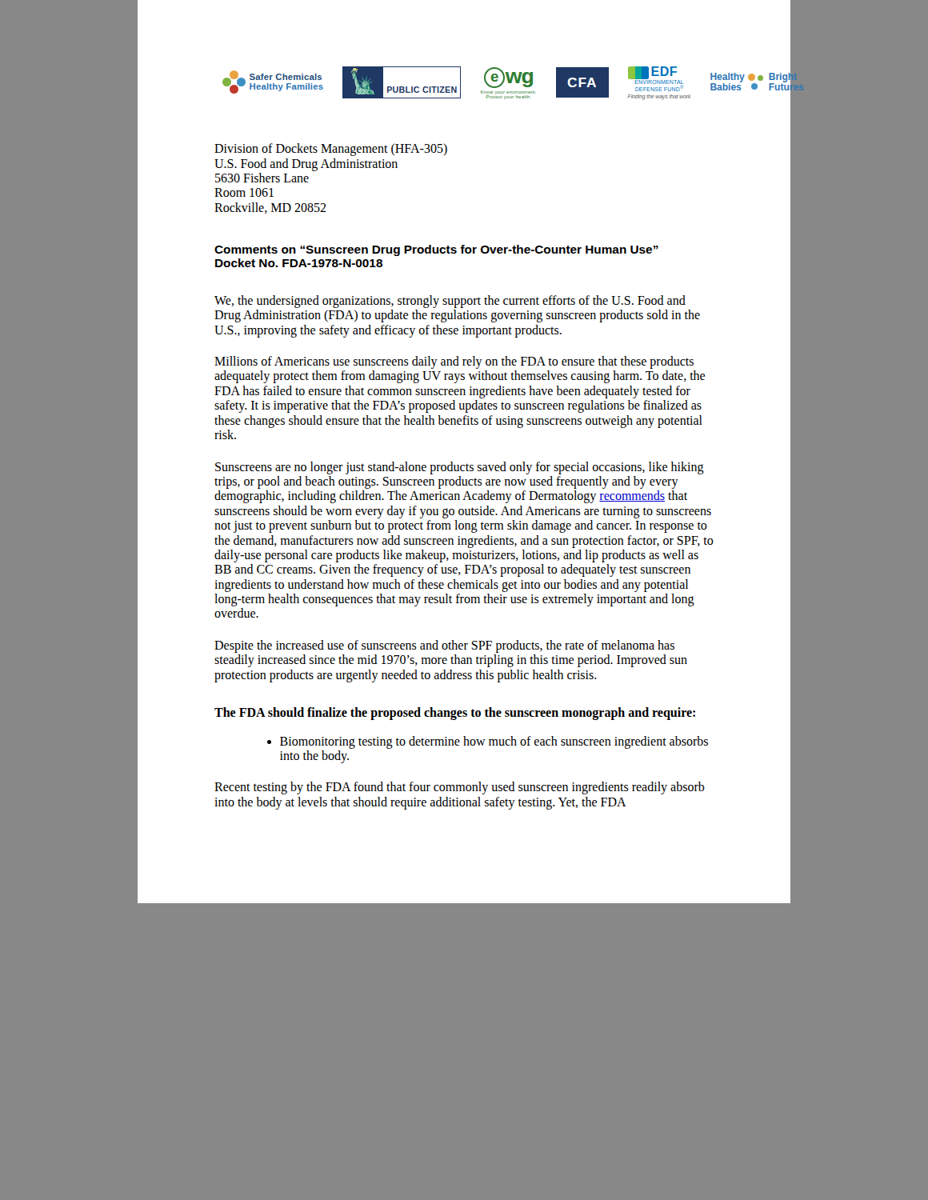Safer Chemicals
Healthy Families
🗽
PUBLIC CITIZEN
ewg
Know your environment.
Protect your health.
CFA
EDF
ENVIRONMENTAL
DEFENSE FUND®
Finding the ways that work
Healthy
Babies
Bright
Futures
Division of Dockets Management (HFA-305)
U.S. Food and Drug Administration
5630 Fishers Lane
Room 1061
Rockville, MD 20852
Comments on “Sunscreen Drug Products for Over-the-Counter Human Use”
Docket No. FDA-1978-N-0018
We, the undersigned organizations, strongly support the current efforts of the U.S. Food and Drug Administration (FDA) to update the regulations governing sunscreen products sold in the U.S., improving the safety and efficacy of these important products.
Millions of Americans use sunscreens daily and rely on the FDA to ensure that these products adequately protect them from damaging UV rays without themselves causing harm. To date, the FDA has failed to ensure that common sunscreen ingredients have been adequately tested for safety. It is imperative that the FDA’s proposed updates to sunscreen regulations be finalized as these changes should ensure that the health benefits of using sunscreens outweigh any potential risk.
Sunscreens are no longer just stand-alone products saved only for special occasions, like hiking trips, or pool and beach outings. Sunscreen products are now used frequently and by every demographic, including children. The American Academy of Dermatology recommends that sunscreens should be worn every day if you go outside. And Americans are turning to sunscreens not just to prevent sunburn but to protect from long term skin damage and cancer. In response to the demand, manufacturers now add sunscreen ingredients, and a sun protection factor, or SPF, to daily-use personal care products like makeup, moisturizers, lotions, and lip products as well as BB and CC creams. Given the frequency of use, FDA’s proposal to adequately test sunscreen ingredients to understand how much of these chemicals get into our bodies and any potential long-term health consequences that may result from their use is extremely important and long overdue.
Despite the increased use of sunscreens and other SPF products, the rate of melanoma has steadily increased since the mid 1970’s, more than tripling in this time period. Improved sun protection products are urgently needed to address this public health crisis.
The FDA should finalize the proposed changes to the sunscreen monograph and require:
Biomonitoring testing to determine how much of each sunscreen ingredient absorbs into the body.
Recent testing by the FDA found that four commonly used sunscreen ingredients readily absorb into the body at levels that should require additional safety testing. Yet, the FDA